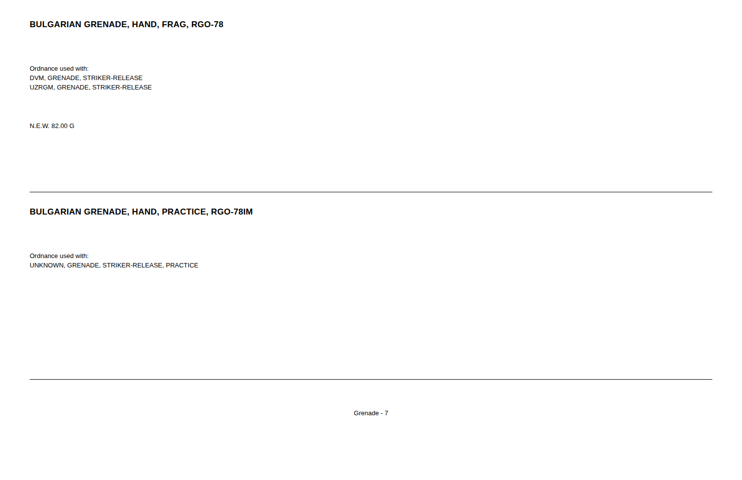BULGARIAN GRENADE, HAND, FRAG, RGO-78
Ordnance used with:
DVM, GRENADE, STRIKER-RELEASE
UZRGM, GRENADE, STRIKER-RELEASE
N.E.W. 82.00 G
BULGARIAN GRENADE, HAND, PRACTICE, RGO-78IM
Ordnance used with:
UNKNOWN, GRENADE, STRIKER-RELEASE, PRACTICE
Grenade - 7